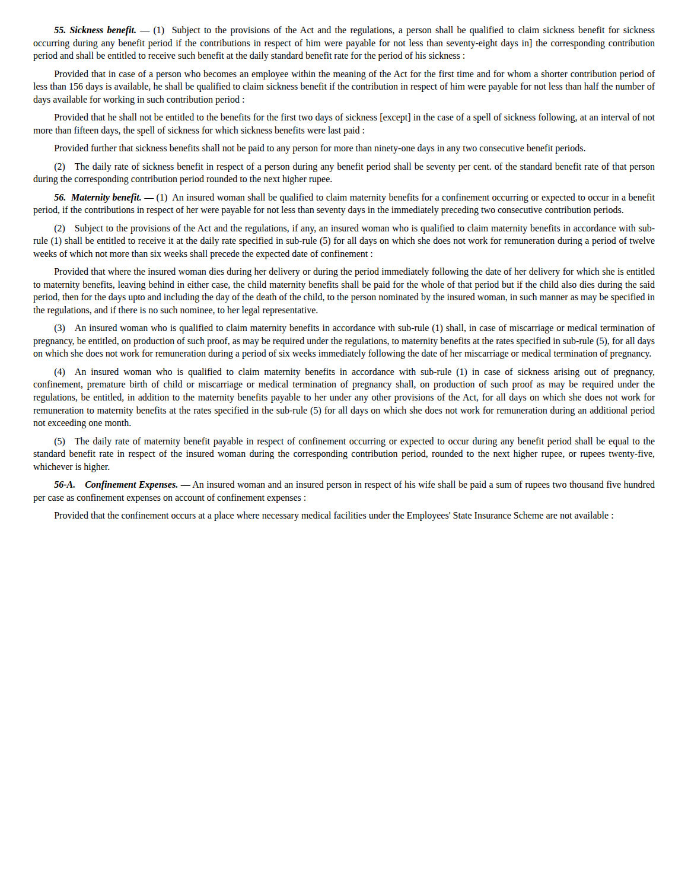55. Sickness benefit. — (1) Subject to the provisions of the Act and the regulations, a person shall be qualified to claim sickness benefit for sickness occurring during any benefit period if the contributions in respect of him were payable for not less than seventy-eight days in] the corresponding contribution period and shall be entitled to receive such benefit at the daily standard benefit rate for the period of his sickness :
Provided that in case of a person who becomes an employee within the meaning of the Act for the first time and for whom a shorter contribution period of less than 156 days is available, he shall be qualified to claim sickness benefit if the contribution in respect of him were payable for not less than half the number of days available for working in such contribution period :
Provided that he shall not be entitled to the benefits for the first two days of sickness [except] in the case of a spell of sickness following, at an interval of not more than fifteen days, the spell of sickness for which sickness benefits were last paid :
Provided further that sickness benefits shall not be paid to any person for more than ninety-one days in any two consecutive benefit periods.
(2) The daily rate of sickness benefit in respect of a person during any benefit period shall be seventy per cent. of the standard benefit rate of that person during the corresponding contribution period rounded to the next higher rupee.
56. Maternity benefit. — (1) An insured woman shall be qualified to claim maternity benefits for a confinement occurring or expected to occur in a benefit period, if the contributions in respect of her were payable for not less than seventy days in the immediately preceding two consecutive contribution periods.
(2) Subject to the provisions of the Act and the regulations, if any, an insured woman who is qualified to claim maternity benefits in accordance with sub-rule (1) shall be entitled to receive it at the daily rate specified in sub-rule (5) for all days on which she does not work for remuneration during a period of twelve weeks of which not more than six weeks shall precede the expected date of confinement :
Provided that where the insured woman dies during her delivery or during the period immediately following the date of her delivery for which she is entitled to maternity benefits, leaving behind in either case, the child maternity benefits shall be paid for the whole of that period but if the child also dies during the said period, then for the days upto and including the day of the death of the child, to the person nominated by the insured woman, in such manner as may be specified in the regulations, and if there is no such nominee, to her legal representative.
(3) An insured woman who is qualified to claim maternity benefits in accordance with sub-rule (1) shall, in case of miscarriage or medical termination of pregnancy, be entitled, on production of such proof, as may be required under the regulations, to maternity benefits at the rates specified in sub-rule (5), for all days on which she does not work for remuneration during a period of six weeks immediately following the date of her miscarriage or medical termination of pregnancy.
(4) An insured woman who is qualified to claim maternity benefits in accordance with sub-rule (1) in case of sickness arising out of pregnancy, confinement, premature birth of child or miscarriage or medical termination of pregnancy shall, on production of such proof as may be required under the regulations, be entitled, in addition to the maternity benefits payable to her under any other provisions of the Act, for all days on which she does not work for remuneration to maternity benefits at the rates specified in the sub-rule (5) for all days on which she does not work for remuneration during an additional period not exceeding one month.
(5) The daily rate of maternity benefit payable in respect of confinement occurring or expected to occur during any benefit period shall be equal to the standard benefit rate in respect of the insured woman during the corresponding contribution period, rounded to the next higher rupee, or rupees twenty-five, whichever is higher.
56-A. Confinement Expenses. — An insured woman and an insured person in respect of his wife shall be paid a sum of rupees two thousand five hundred per case as confinement expenses on account of confinement expenses :
Provided that the confinement occurs at a place where necessary medical facilities under the Employees' State Insurance Scheme are not available :